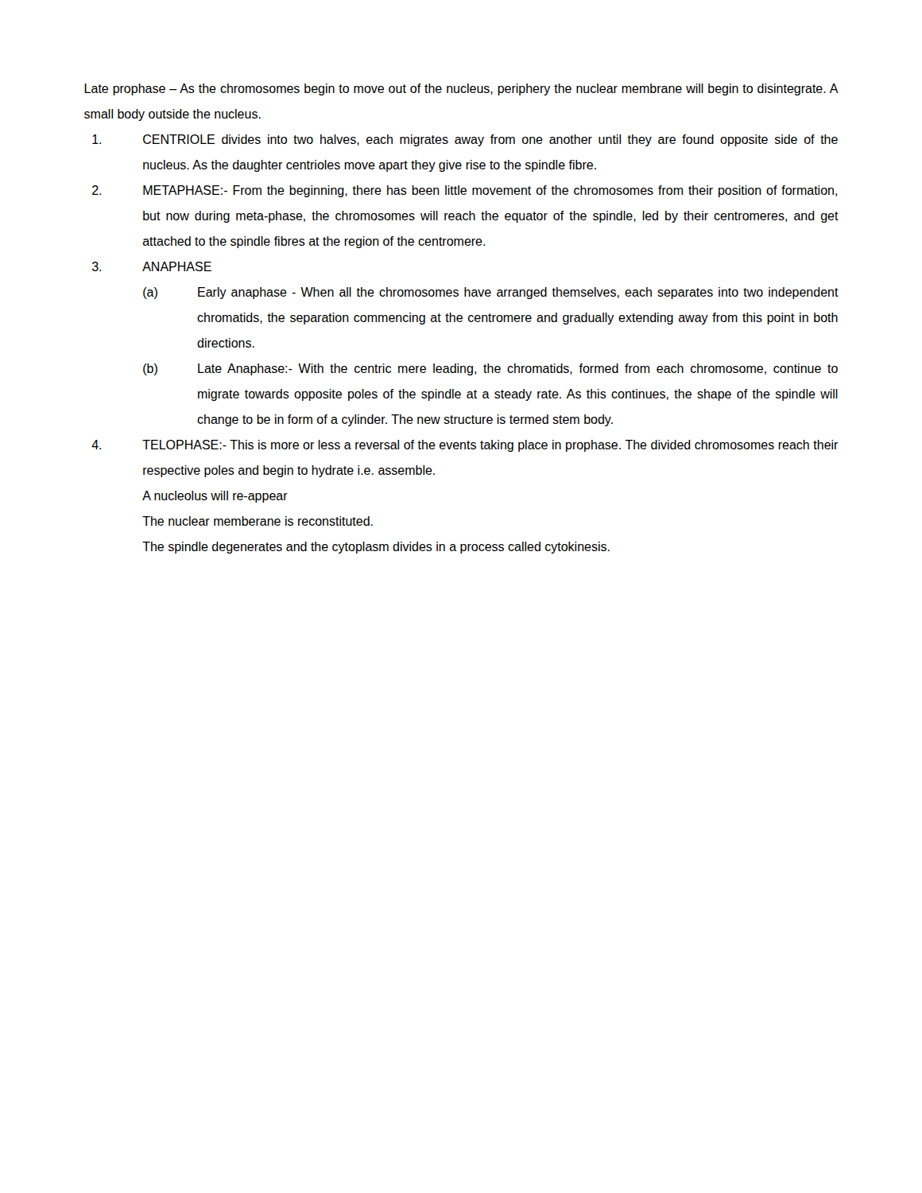Late prophase – As the chromosomes begin to move out of the nucleus, periphery the nuclear membrane will begin to disintegrate. A small body outside the nucleus.
CENTRIOLE divides into two halves, each migrates away from one another until they are found opposite side of the nucleus. As the daughter centrioles move apart they give rise to the spindle fibre.
METAPHASE:- From the beginning, there has been little movement of the chromosomes from their position of formation, but now during meta-phase, the chromosomes will reach the equator of the spindle, led by their centromeres, and get attached to the spindle fibres at the region of the centromere.
ANAPHASE
Early anaphase - When all the chromosomes have arranged themselves, each separates into two independent chromatids, the separation commencing at the centromere and gradually extending away from this point in both directions.
Late Anaphase:- With the centric mere leading, the chromatids, formed from each chromosome, continue to migrate towards opposite poles of the spindle at a steady rate. As this continues, the shape of the spindle will change to be in form of a cylinder. The new structure is termed stem body.
TELOPHASE:- This is more or less a reversal of the events taking place in prophase. The divided chromosomes reach their respective poles and begin to hydrate i.e. assemble.
A nucleolus will re-appear
The nuclear memberane is reconstituted.
The spindle degenerates and the cytoplasm divides in a process called cytokinesis.